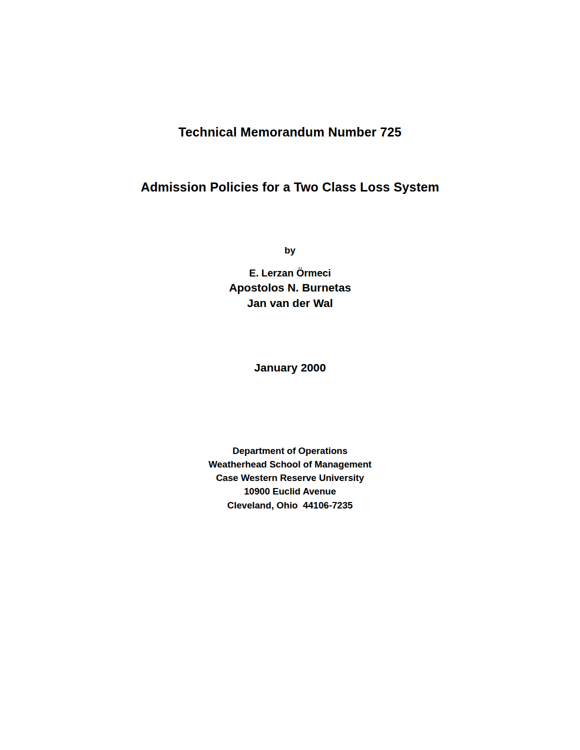Technical Memorandum Number 725
Admission Policies for a Two Class Loss System
by
E. Lerzan Örmeci
Apostolos N. Burnetas
Jan van der Wal
January 2000
Department of Operations
Weatherhead School of Management
Case Western Reserve University
10900 Euclid Avenue
Cleveland, Ohio 44106-7235